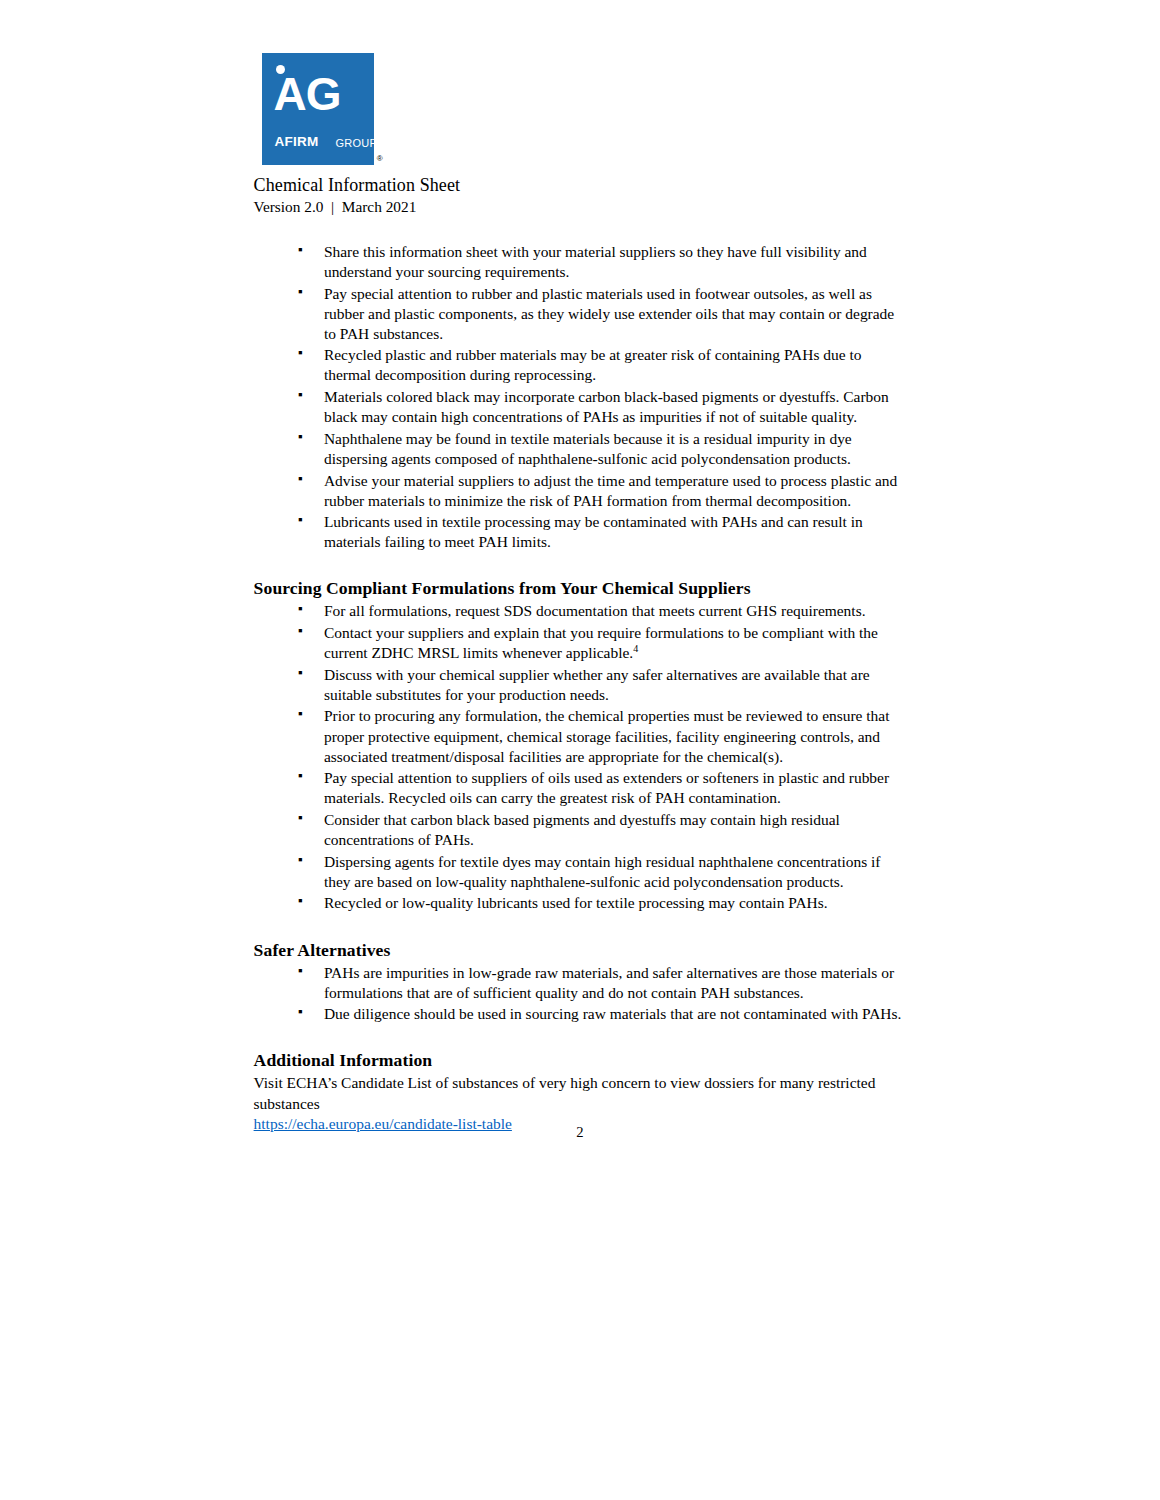AG AFIRM GROUP ®
Chemical Information Sheet
Version 2.0 | March 2021
Share this information sheet with your material suppliers so they have full visibility and understand your sourcing requirements.
Pay special attention to rubber and plastic materials used in footwear outsoles, as well as rubber and plastic components, as they widely use extender oils that may contain or degrade to PAH substances.
Recycled plastic and rubber materials may be at greater risk of containing PAHs due to thermal decomposition during reprocessing.
Materials colored black may incorporate carbon black-based pigments or dyestuffs. Carbon black may contain high concentrations of PAHs as impurities if not of suitable quality.
Naphthalene may be found in textile materials because it is a residual impurity in dye dispersing agents composed of naphthalene-sulfonic acid polycondensation products.
Advise your material suppliers to adjust the time and temperature used to process plastic and rubber materials to minimize the risk of PAH formation from thermal decomposition.
Lubricants used in textile processing may be contaminated with PAHs and can result in materials failing to meet PAH limits.
Sourcing Compliant Formulations from Your Chemical Suppliers
For all formulations, request SDS documentation that meets current GHS requirements.
Contact your suppliers and explain that you require formulations to be compliant with the current ZDHC MRSL limits whenever applicable.4
Discuss with your chemical supplier whether any safer alternatives are available that are suitable substitutes for your production needs.
Prior to procuring any formulation, the chemical properties must be reviewed to ensure that proper protective equipment, chemical storage facilities, facility engineering controls, and associated treatment/disposal facilities are appropriate for the chemical(s).
Pay special attention to suppliers of oils used as extenders or softeners in plastic and rubber materials. Recycled oils can carry the greatest risk of PAH contamination.
Consider that carbon black based pigments and dyestuffs may contain high residual concentrations of PAHs.
Dispersing agents for textile dyes may contain high residual naphthalene concentrations if they are based on low-quality naphthalene-sulfonic acid polycondensation products.
Recycled or low-quality lubricants used for textile processing may contain PAHs.
Safer Alternatives
PAHs are impurities in low-grade raw materials, and safer alternatives are those materials or formulations that are of sufficient quality and do not contain PAH substances.
Due diligence should be used in sourcing raw materials that are not contaminated with PAHs.
Additional Information
Visit ECHA’s Candidate List of substances of very high concern to view dossiers for many restricted substances
https://echa.europa.eu/candidate-list-table
2